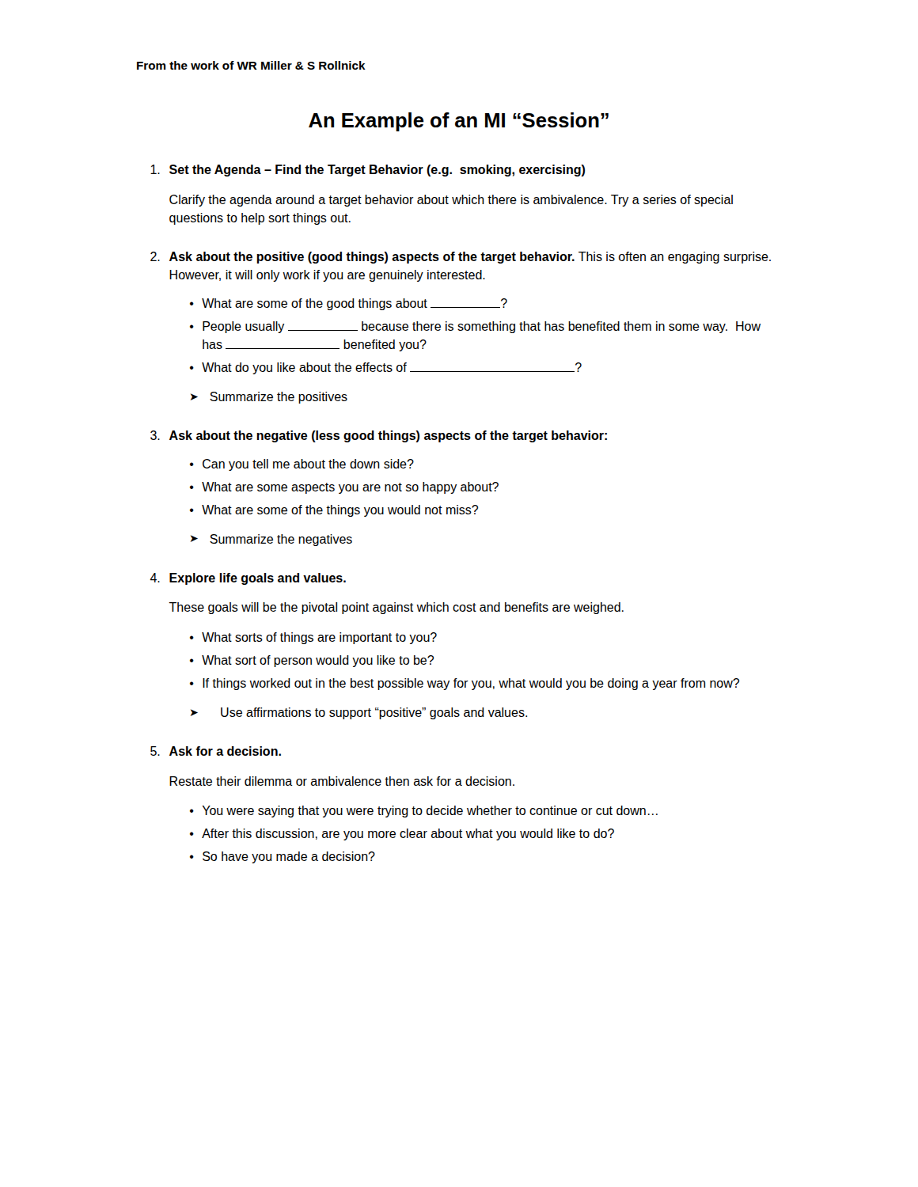From the work of WR Miller & S Rollnick
An Example of an MI “Session”
Set the Agenda – Find the Target Behavior (e.g. smoking, exercising)
Clarify the agenda around a target behavior about which there is ambivalence. Try a series of special questions to help sort things out.
Ask about the positive (good things) aspects of the target behavior. This is often an engaging surprise. However, it will only work if you are genuinely interested.
What are some of the good things about ?
People usually because there is something that has benefited them in some way. How has benefited you?
What do you like about the effects of ?
Summarize the positives
Ask about the negative (less good things) aspects of the target behavior:
Can you tell me about the down side?
What are some aspects you are not so happy about?
What are some of the things you would not miss?
Summarize the negatives
Explore life goals and values.
These goals will be the pivotal point against which cost and benefits are weighed.
What sorts of things are important to you?
What sort of person would you like to be?
If things worked out in the best possible way for you, what would you be doing a year from now?
Use affirmations to support “positive” goals and values.
Ask for a decision.
Restate their dilemma or ambivalence then ask for a decision.
You were saying that you were trying to decide whether to continue or cut down…
After this discussion, are you more clear about what you would like to do?
So have you made a decision?